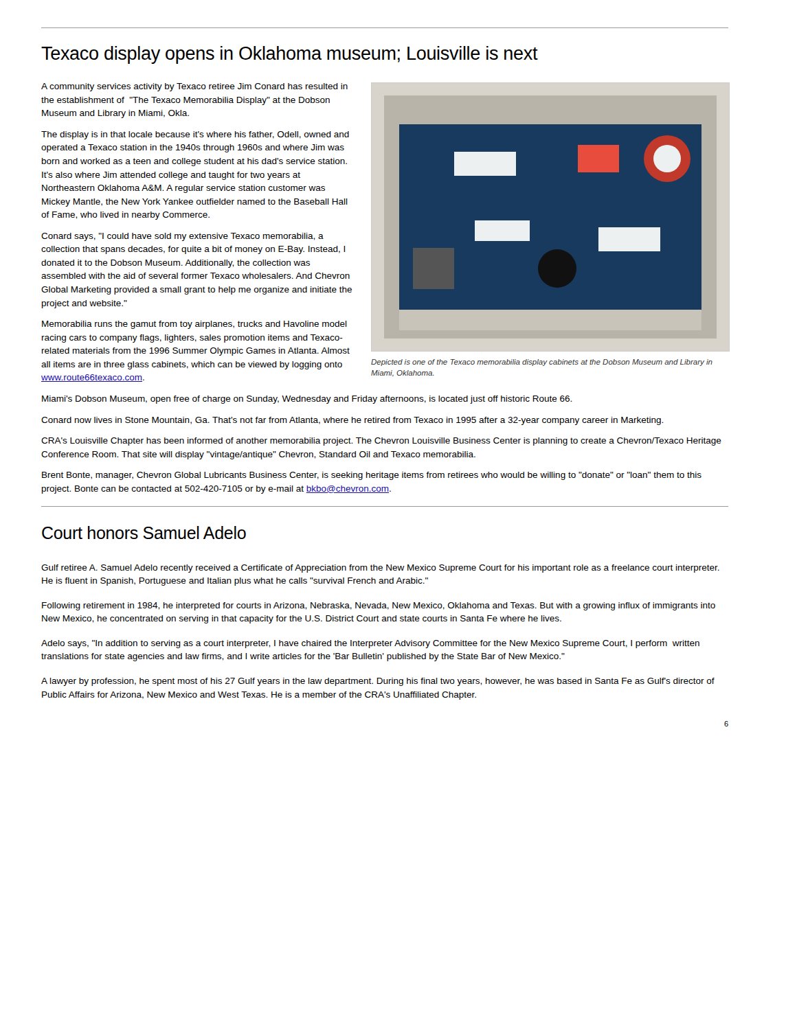Texaco display opens in Oklahoma museum; Louisville is next
Depicted is one of the Texaco memorabilia display cabinets at the Dobson Museum and Library in Miami, Oklahoma.
A community services activity by Texaco retiree Jim Conard has resulted in the establishment of "The Texaco Memorabilia Display" at the Dobson Museum and Library in Miami, Okla.
The display is in that locale because it's where his father, Odell, owned and operated a Texaco station in the 1940s through 1960s and where Jim was born and worked as a teen and college student at his dad's service station. It's also where Jim attended college and taught for two years at Northeastern Oklahoma A&M. A regular service station customer was Mickey Mantle, the New York Yankee outfielder named to the Baseball Hall of Fame, who lived in nearby Commerce.
Conard says, "I could have sold my extensive Texaco memorabilia, a collection that spans decades, for quite a bit of money on E-Bay. Instead, I donated it to the Dobson Museum. Additionally, the collection was assembled with the aid of several former Texaco wholesalers. And Chevron Global Marketing provided a small grant to help me organize and initiate the project and website."
Memorabilia runs the gamut from toy airplanes, trucks and Havoline model racing cars to company flags, lighters, sales promotion items and Texaco-related materials from the 1996 Summer Olympic Games in Atlanta. Almost all items are in three glass cabinets, which can be viewed by logging onto www.route66texaco.com.
Miami's Dobson Museum, open free of charge on Sunday, Wednesday and Friday afternoons, is located just off historic Route 66.
Conard now lives in Stone Mountain, Ga. That's not far from Atlanta, where he retired from Texaco in 1995 after a 32-year company career in Marketing.
CRA's Louisville Chapter has been informed of another memorabilia project. The Chevron Louisville Business Center is planning to create a Chevron/Texaco Heritage Conference Room. That site will display "vintage/antique" Chevron, Standard Oil and Texaco memorabilia.
Brent Bonte, manager, Chevron Global Lubricants Business Center, is seeking heritage items from retirees who would be willing to "donate" or "loan" them to this project. Bonte can be contacted at 502-420-7105 or by e-mail at bkbo@chevron.com.
Court honors Samuel Adelo
Gulf retiree A. Samuel Adelo recently received a Certificate of Appreciation from the New Mexico Supreme Court for his important role as a freelance court interpreter. He is fluent in Spanish, Portuguese and Italian plus what he calls "survival French and Arabic."
Following retirement in 1984, he interpreted for courts in Arizona, Nebraska, Nevada, New Mexico, Oklahoma and Texas. But with a growing influx of immigrants into New Mexico, he concentrated on serving in that capacity for the U.S. District Court and state courts in Santa Fe where he lives.
Adelo says, "In addition to serving as a court interpreter, I have chaired the Interpreter Advisory Committee for the New Mexico Supreme Court, I perform written translations for state agencies and law firms, and I write articles for the 'Bar Bulletin' published by the State Bar of New Mexico."
A lawyer by profession, he spent most of his 27 Gulf years in the law department. During his final two years, however, he was based in Santa Fe as Gulf's director of Public Affairs for Arizona, New Mexico and West Texas. He is a member of the CRA's Unaffiliated Chapter.
6